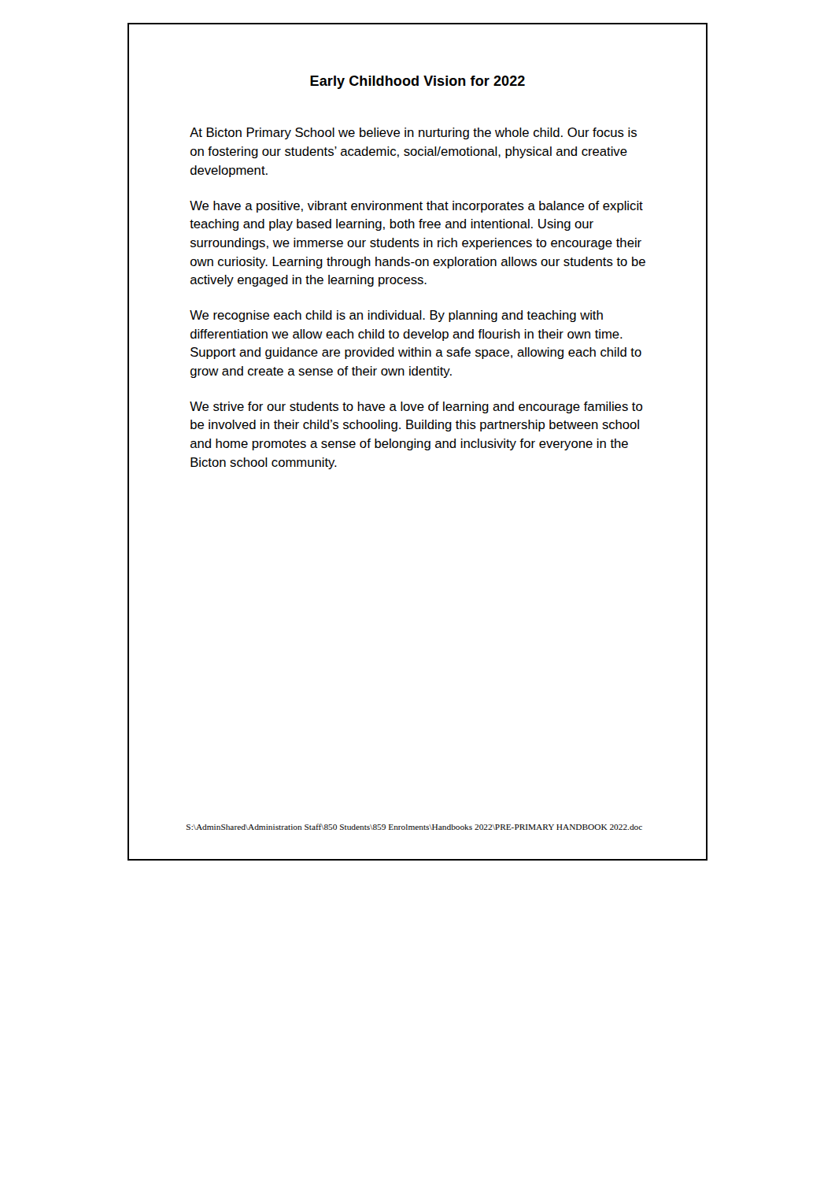Early Childhood Vision for 2022
At Bicton Primary School we believe in nurturing the whole child. Our focus is on fostering our students’ academic, social/emotional, physical and creative development.
We have a positive, vibrant environment that incorporates a balance of explicit teaching and play based learning, both free and intentional. Using our surroundings, we immerse our students in rich experiences to encourage their own curiosity. Learning through hands-on exploration allows our students to be actively engaged in the learning process.
We recognise each child is an individual. By planning and teaching with differentiation we allow each child to develop and flourish in their own time. Support and guidance are provided within a safe space, allowing each child to grow and create a sense of their own identity.
We strive for our students to have a love of learning and encourage families to be involved in their child’s schooling. Building this partnership between school and home promotes a sense of belonging and inclusivity for everyone in the Bicton school community.
S:\AdminShared\Administration Staff\850 Students\859 Enrolments\Handbooks 2022\PRE-PRIMARY HANDBOOK 2022.doc